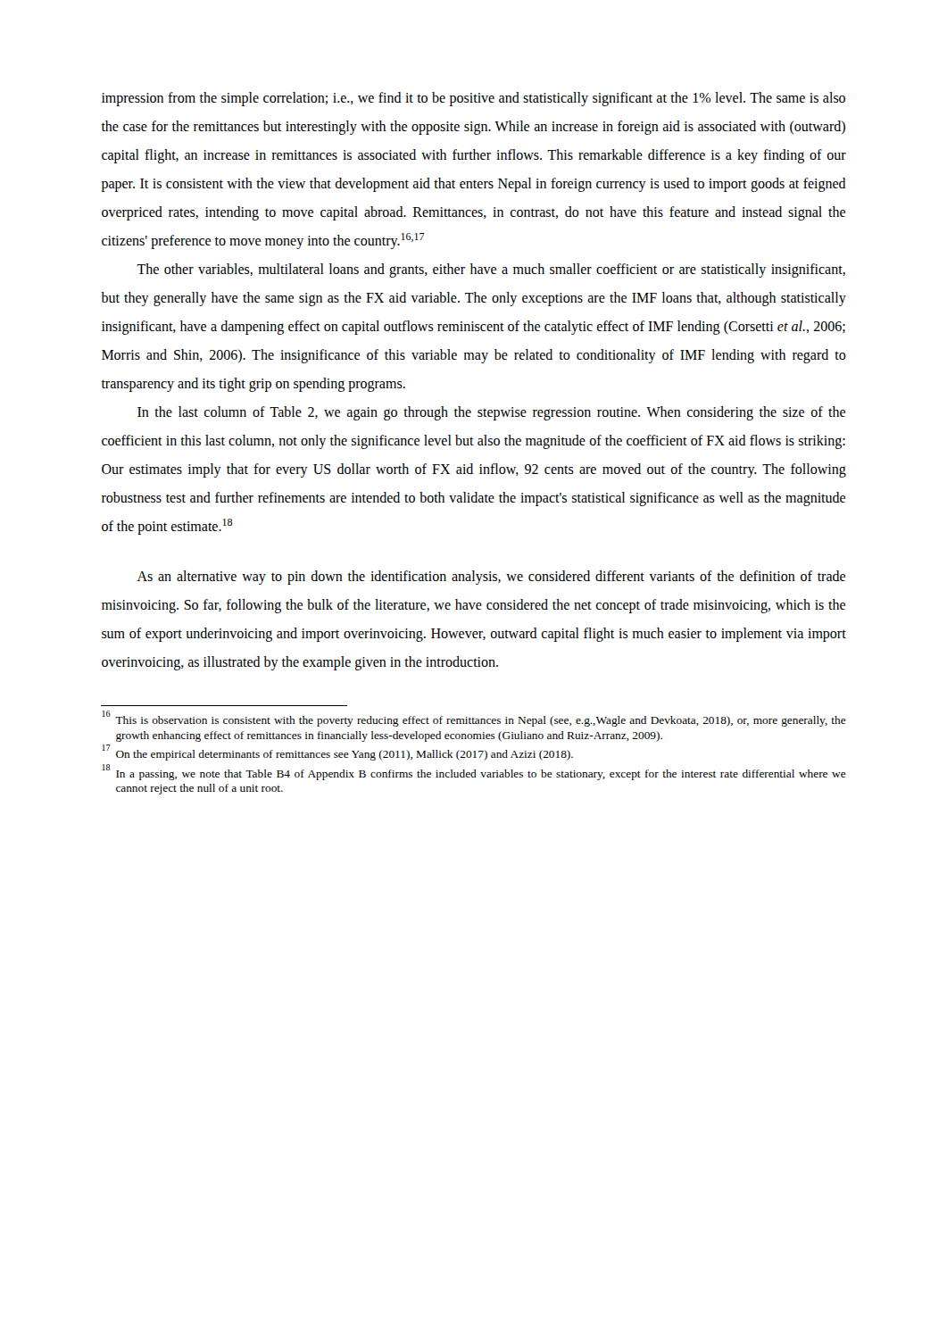impression from the simple correlation; i.e., we find it to be positive and statistically significant at the 1% level. The same is also the case for the remittances but interestingly with the opposite sign. While an increase in foreign aid is associated with (outward) capital flight, an increase in remittances is associated with further inflows. This remarkable difference is a key finding of our paper. It is consistent with the view that development aid that enters Nepal in foreign currency is used to import goods at feigned overpriced rates, intending to move capital abroad. Remittances, in contrast, do not have this feature and instead signal the citizens' preference to move money into the country.16,17
The other variables, multilateral loans and grants, either have a much smaller coefficient or are statistically insignificant, but they generally have the same sign as the FX aid variable. The only exceptions are the IMF loans that, although statistically insignificant, have a dampening effect on capital outflows reminiscent of the catalytic effect of IMF lending (Corsetti et al., 2006; Morris and Shin, 2006). The insignificance of this variable may be related to conditionality of IMF lending with regard to transparency and its tight grip on spending programs.
In the last column of Table 2, we again go through the stepwise regression routine. When considering the size of the coefficient in this last column, not only the significance level but also the magnitude of the coefficient of FX aid flows is striking: Our estimates imply that for every US dollar worth of FX aid inflow, 92 cents are moved out of the country. The following robustness test and further refinements are intended to both validate the impact's statistical significance as well as the magnitude of the point estimate.18
As an alternative way to pin down the identification analysis, we considered different variants of the definition of trade misinvoicing. So far, following the bulk of the literature, we have considered the net concept of trade misinvoicing, which is the sum of export underinvoicing and import overinvoicing. However, outward capital flight is much easier to implement via import overinvoicing, as illustrated by the example given in the introduction.
16 This is observation is consistent with the poverty reducing effect of remittances in Nepal (see, e.g.,Wagle and Devkoata, 2018), or, more generally, the growth enhancing effect of remittances in financially less-developed economies (Giuliano and Ruiz-Arranz, 2009).
17 On the empirical determinants of remittances see Yang (2011), Mallick (2017) and Azizi (2018).
18 In a passing, we note that Table B4 of Appendix B confirms the included variables to be stationary, except for the interest rate differential where we cannot reject the null of a unit root.